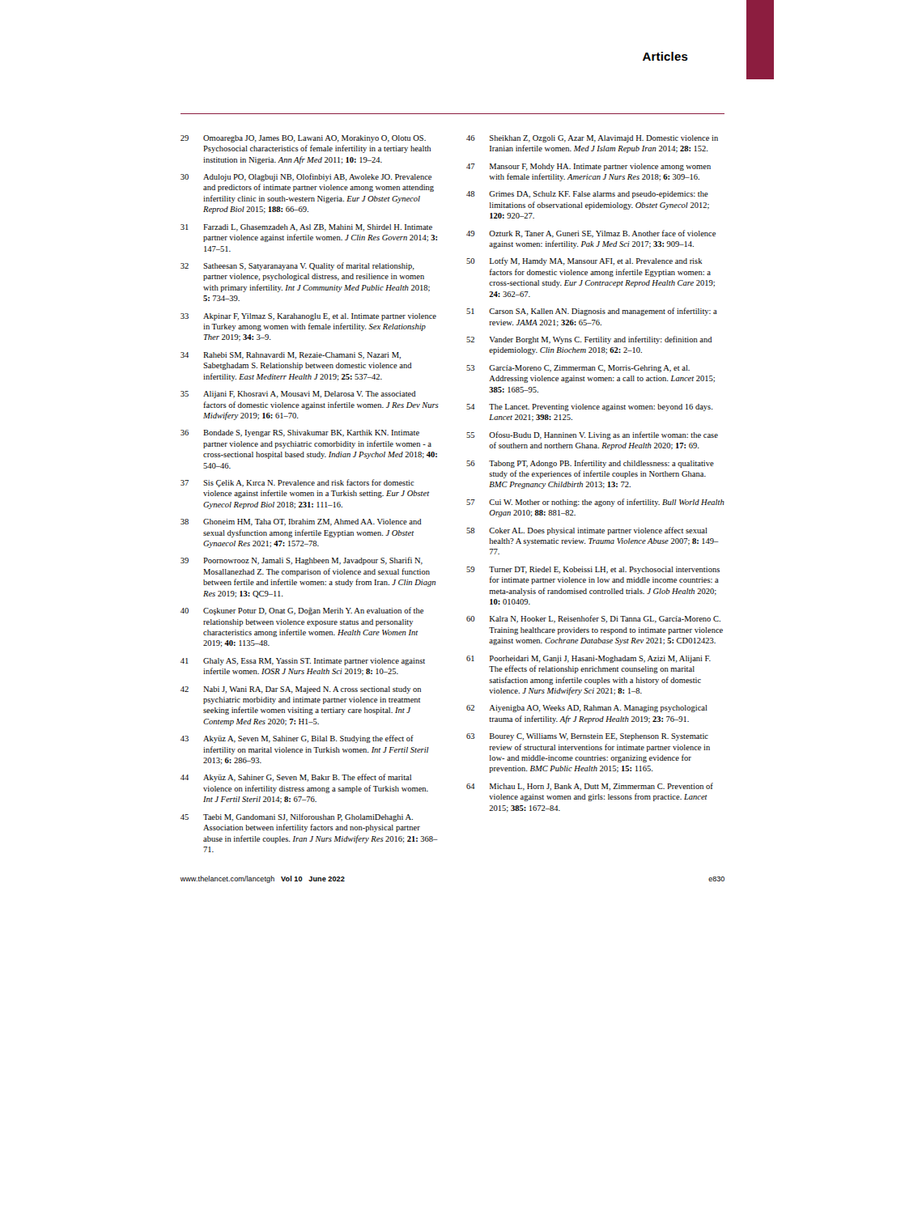Articles
29 Omoaregba JO, James BO, Lawani AO, Morakinyo O, Olotu OS. Psychosocial characteristics of female infertility in a tertiary health institution in Nigeria. Ann Afr Med 2011; 10: 19–24.
30 Aduloju PO, Olagbuji NB, Olofinbiyi AB, Awoleke JO. Prevalence and predictors of intimate partner violence among women attending infertility clinic in south-western Nigeria. Eur J Obstet Gynecol Reprod Biol 2015; 188: 66–69.
31 Farzadi L, Ghasemzadeh A, Asl ZB, Mahini M, Shirdel H. Intimate partner violence against infertile women. J Clin Res Govern 2014; 3: 147–51.
32 Satheesan S, Satyaranayana V. Quality of marital relationship, partner violence, psychological distress, and resilience in women with primary infertility. Int J Community Med Public Health 2018; 5: 734–39.
33 Akpinar F, Yilmaz S, Karahanoglu E, et al. Intimate partner violence in Turkey among women with female infertility. Sex Relationship Ther 2019; 34: 3–9.
34 Rahebi SM, Rahnavardi M, Rezaie-Chamani S, Nazari M, Sabetghadam S. Relationship between domestic violence and infertility. East Mediterr Health J 2019; 25: 537–42.
35 Alijani F, Khosravi A, Mousavi M, Delarosa V. The associated factors of domestic violence against infertile women. J Res Dev Nurs Midwifery 2019; 16: 61–70.
36 Bondade S, Iyengar RS, Shivakumar BK, Karthik KN. Intimate partner violence and psychiatric comorbidity in infertile women - a cross-sectional hospital based study. Indian J Psychol Med 2018; 40: 540–46.
37 Sis Çelik A, Kırca N. Prevalence and risk factors for domestic violence against infertile women in a Turkish setting. Eur J Obstet Gynecol Reprod Biol 2018; 231: 111–16.
38 Ghoneim HM, Taha OT, Ibrahim ZM, Ahmed AA. Violence and sexual dysfunction among infertile Egyptian women. J Obstet Gynaecol Res 2021; 47: 1572–78.
39 Poornowrooz N, Jamali S, Haghbeen M, Javadpour S, Sharifi N, Mosallanezhad Z. The comparison of violence and sexual function between fertile and infertile women: a study from Iran. J Clin Diagn Res 2019; 13: QC9–11.
40 Coşkuner Potur D, Onat G, Doğan Merih Y. An evaluation of the relationship between violence exposure status and personality characteristics among infertile women. Health Care Women Int 2019; 40: 1135–48.
41 Ghaly AS, Essa RM, Yassin ST. Intimate partner violence against infertile women. IOSR J Nurs Health Sci 2019; 8: 10–25.
42 Nabi J, Wani RA, Dar SA, Majeed N. A cross sectional study on psychiatric morbidity and intimate partner violence in treatment seeking infertile women visiting a tertiary care hospital. Int J Contemp Med Res 2020; 7: H1–5.
43 Akyüz A, Seven M, Sahiner G, Bilal B. Studying the effect of infertility on marital violence in Turkish women. Int J Fertil Steril 2013; 6: 286–93.
44 Akyüz A, Sahiner G, Seven M, Bakır B. The effect of marital violence on infertility distress among a sample of Turkish women. Int J Fertil Steril 2014; 8: 67–76.
45 Taebi M, Gandomani SJ, Nilforoushan P, GholamiDehaghi A. Association between infertility factors and non-physical partner abuse in infertile couples. Iran J Nurs Midwifery Res 2016; 21: 368–71.
46 Sheikhan Z, Ozgoli G, Azar M, Alavimajd H. Domestic violence in Iranian infertile women. Med J Islam Repub Iran 2014; 28: 152.
47 Mansour F, Mohdy HA. Intimate partner violence among women with female infertility. American J Nurs Res 2018; 6: 309–16.
48 Grimes DA, Schulz KF. False alarms and pseudo-epidemics: the limitations of observational epidemiology. Obstet Gynecol 2012; 120: 920–27.
49 Ozturk R, Taner A, Guneri SE, Yilmaz B. Another face of violence against women: infertility. Pak J Med Sci 2017; 33: 909–14.
50 Lotfy M, Hamdy MA, Mansour AFI, et al. Prevalence and risk factors for domestic violence among infertile Egyptian women: a cross-sectional study. Eur J Contracept Reprod Health Care 2019; 24: 362–67.
51 Carson SA, Kallen AN. Diagnosis and management of infertility: a review. JAMA 2021; 326: 65–76.
52 Vander Borght M, Wyns C. Fertility and infertility: definition and epidemiology. Clin Biochem 2018; 62: 2–10.
53 García-Moreno C, Zimmerman C, Morris-Gehring A, et al. Addressing violence against women: a call to action. Lancet 2015; 385: 1685–95.
54 The Lancet. Preventing violence against women: beyond 16 days. Lancet 2021; 398: 2125.
55 Ofosu-Budu D, Hanninen V. Living as an infertile woman: the case of southern and northern Ghana. Reprod Health 2020; 17: 69.
56 Tabong PT, Adongo PB. Infertility and childlessness: a qualitative study of the experiences of infertile couples in Northern Ghana. BMC Pregnancy Childbirth 2013; 13: 72.
57 Cui W. Mother or nothing: the agony of infertility. Bull World Health Organ 2010; 88: 881–82.
58 Coker AL. Does physical intimate partner violence affect sexual health? A systematic review. Trauma Violence Abuse 2007; 8: 149–77.
59 Turner DT, Riedel E, Kobeissi LH, et al. Psychosocial interventions for intimate partner violence in low and middle income countries: a meta-analysis of randomised controlled trials. J Glob Health 2020; 10: 010409.
60 Kalra N, Hooker L, Reisenhofer S, Di Tanna GL, García-Moreno C. Training healthcare providers to respond to intimate partner violence against women. Cochrane Database Syst Rev 2021; 5: CD012423.
61 Poorheidari M, Ganji J, Hasani-Moghadam S, Azizi M, Alijani F. The effects of relationship enrichment counseling on marital satisfaction among infertile couples with a history of domestic violence. J Nurs Midwifery Sci 2021; 8: 1–8.
62 Aiyenigba AO, Weeks AD, Rahman A. Managing psychological trauma of infertility. Afr J Reprod Health 2019; 23: 76–91.
63 Bourey C, Williams W, Bernstein EE, Stephenson R. Systematic review of structural interventions for intimate partner violence in low- and middle-income countries: organizing evidence for prevention. BMC Public Health 2015; 15: 1165.
64 Michau L, Horn J, Bank A, Dutt M, Zimmerman C. Prevention of violence against women and girls: lessons from practice. Lancet 2015; 385: 1672–84.
www.thelancet.com/lancetgh Vol 10 June 2022
e830